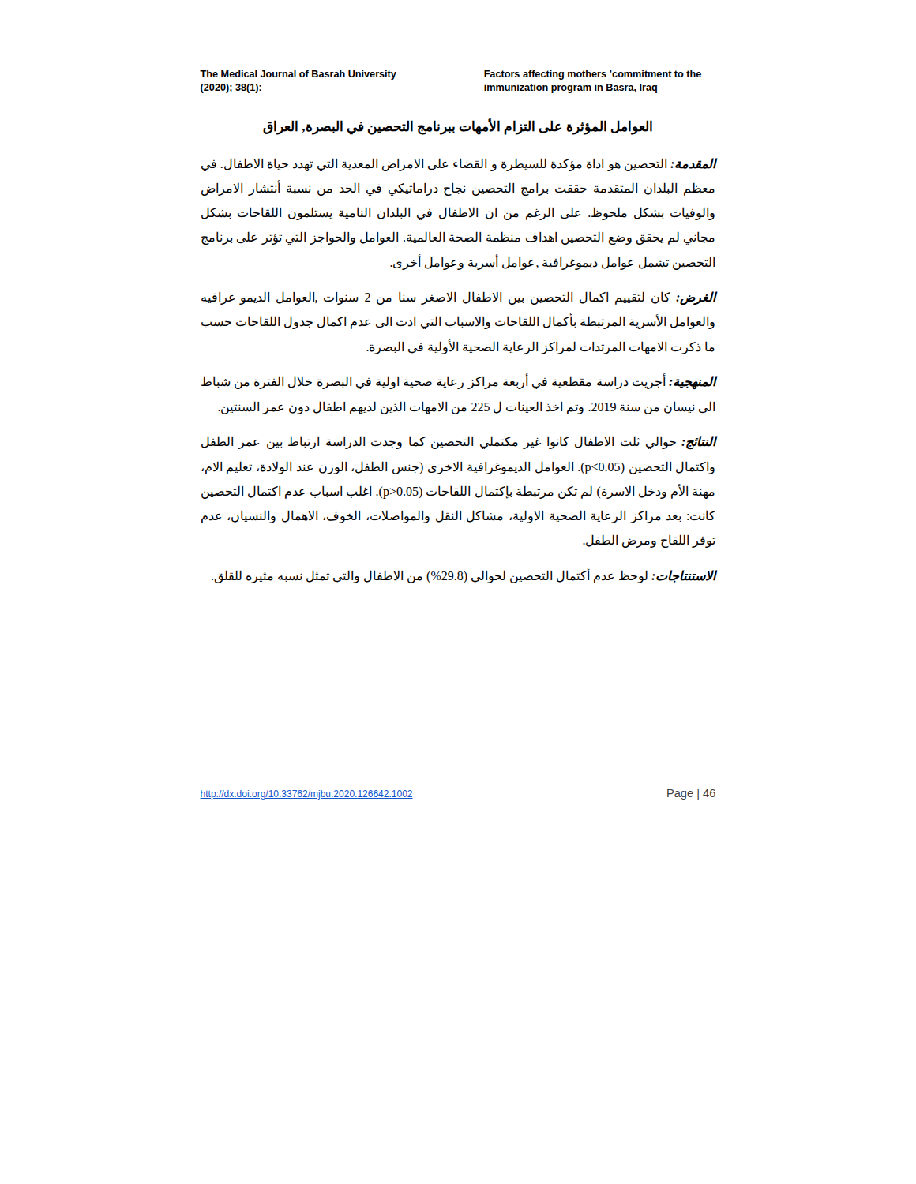The Medical Journal of Basrah University
(2020); 38(1):
Factors affecting mothers ’commitment to the
immunization program in Basra, Iraq
العوامل المؤثرة على التزام الأمهات ببرنامج التحصين في البصرة, العراق
المقدمة: التحصين هو اداة مؤكدة للسيطرة و القضاء على الامراض المعدية التي تهدد حياة الاطفال. في معظم البلدان المتقدمة حققت برامج التحصين نجاح دراماتيكي في الحد من نسبة أنتشار الامراض والوفيات بشكل ملحوظ. على الرغم من ان الاطفال في البلدان النامية يستلمون اللقاحات بشكل مجاني لم يحقق وضع التحصين اهداف منظمة الصحة العالمية. العوامل والحواجز التي تؤثر على برنامج التحصين تشمل عوامل ديموغرافية ,عوامل أسرية وعوامل أخرى.
الغرض: كان لتقييم اكمال التحصين بين الاطفال الاصغر سنا من 2 سنوات ,العوامل الديمو غرافيه والعوامل الأسرية المرتبطة بأكمال اللقاحات والاسباب التي ادت الى عدم اكمال جدول اللقاحات حسب ما ذكرت الامهات المرتدات لمراكز الرعاية الصحية الأولية في البصرة.
المنهجية: أجريت دراسة مقطعية في أربعة مراكز رعاية صحية اولية في البصرة خلال الفترة من شباط الى نيسان من سنة 2019. وتم اخذ العينات ل 225 من الامهات الذين لديهم اطفال دون عمر السنتين.
النتائج: حوالي ثلث الاطفال كانوا غير مكتملي التحصين كما وجدت الدراسة ارتباط بين عمر الطفل واكتمال التحصين (p<0.05). العوامل الديموغرافية الاخرى (جنس الطفل، الوزن عند الولادة، تعليم الام، مهنة الأم ودخل الاسرة) لم تكن مرتبطة بإكتمال اللقاحات (p>0.05). اغلب اسباب عدم اكتمال التحصين كانت: بعد مراكز الرعاية الصحية الاولية، مشاكل النقل والمواصلات، الخوف، الاهمال والنسيان، عدم توفر اللقاح ومرض الطفل.
الاستنتاجات: لوحظ عدم أكتمال التحصين لحوالي (29.8%) من الاطفال والتي تمثل نسبه مثيره للقلق.
http://dx.doi.org/10.33762/mjbu.2020.126642.1002 Page | 46